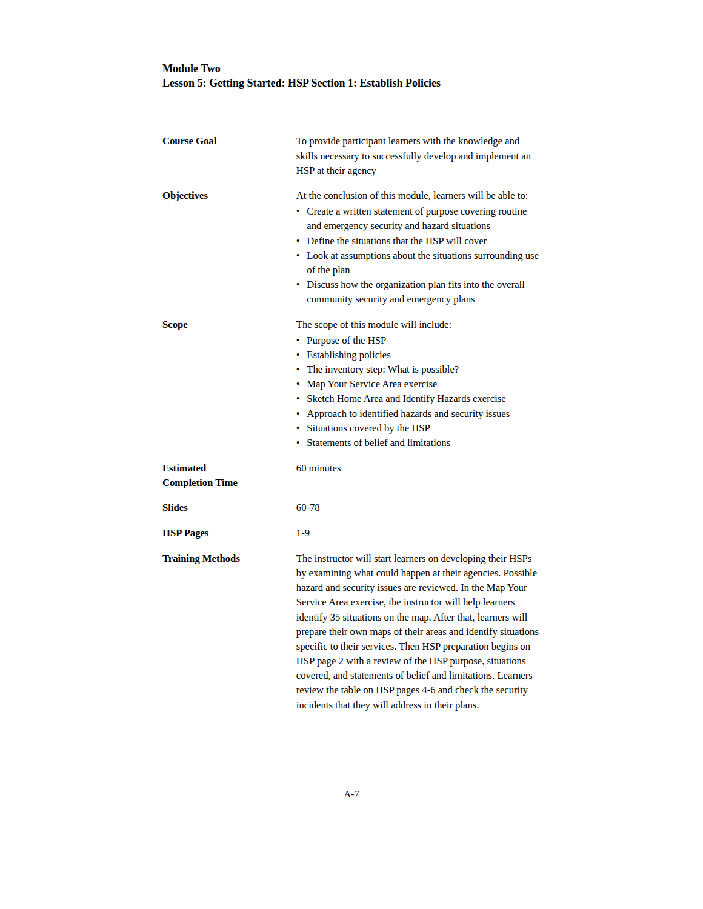Module Two Lesson 5: Getting Started: HSP Section 1: Establish Policies
| Course Goal | To provide participant learners with the knowledge and skills necessary to successfully develop and implement an HSP at their agency |
| Objectives | At the conclusion of this module, learners will be able to: Create a written statement of purpose covering routine and emergency security and hazard situations Define the situations that the HSP will cover Look at assumptions about the situations surrounding use of the plan Discuss how the organization plan fits into the overall community security and emergency plans |
| Scope | The scope of this module will include: Purpose of the HSP Establishing policies The inventory step: What is possible? Map Your Service Area exercise Sketch Home Area and Identify Hazards exercise Approach to identified hazards and security issues Situations covered by the HSP Statements of belief and limitations |
| Estimated Completion Time | 60 minutes |
| Slides | 60-78 |
| HSP Pages | 1-9 |
| Training Methods | The instructor will start learners on developing their HSPs by examining what could happen at their agencies. Possible hazard and security issues are reviewed. In the Map Your Service Area exercise, the instructor will help learners identify 35 situations on the map. After that, learners will prepare their own maps of their areas and identify situations specific to their services. Then HSP preparation begins on HSP page 2 with a review of the HSP purpose, situations covered, and statements of belief and limitations. Learners review the table on HSP pages 4-6 and check the security incidents that they will address in their plans. |
A-7